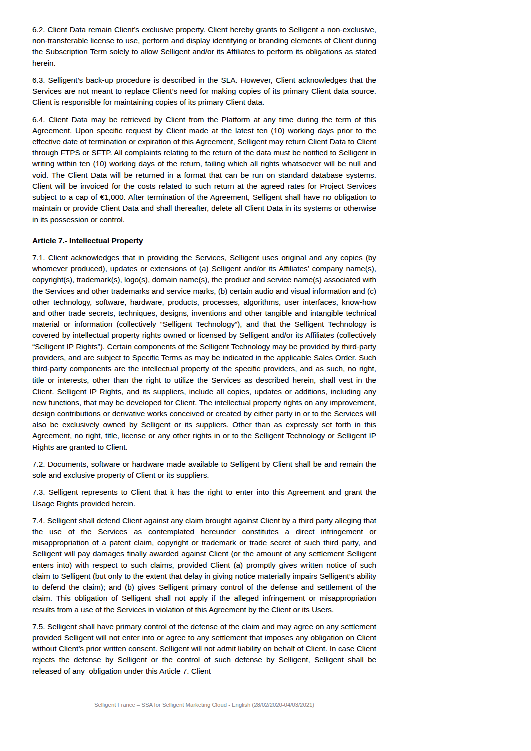6.2. Client Data remain Client’s exclusive property. Client hereby grants to Selligent a non-exclusive, non-transferable license to use, perform and display identifying or branding elements of Client during the Subscription Term solely to allow Selligent and/or its Affiliates to perform its obligations as stated herein.
6.3. Selligent’s back-up procedure is described in the SLA. However, Client acknowledges that the Services are not meant to replace Client’s need for making copies of its primary Client data source. Client is responsible for maintaining copies of its primary Client data.
6.4. Client Data may be retrieved by Client from the Platform at any time during the term of this Agreement. Upon specific request by Client made at the latest ten (10) working days prior to the effective date of termination or expiration of this Agreement, Selligent may return Client Data to Client through FTPS or SFTP. All complaints relating to the return of the data must be notified to Selligent in writing within ten (10) working days of the return, failing which all rights whatsoever will be null and void. The Client Data will be returned in a format that can be run on standard database systems. Client will be invoiced for the costs related to such return at the agreed rates for Project Services subject to a cap of €1,000. After termination of the Agreement, Selligent shall have no obligation to maintain or provide Client Data and shall thereafter, delete all Client Data in its systems or otherwise in its possession or control.
Article 7.- Intellectual Property
7.1. Client acknowledges that in providing the Services, Selligent uses original and any copies (by whomever produced), updates or extensions of (a) Selligent and/or its Affiliates’ company name(s), copyright(s), trademark(s), logo(s), domain name(s), the product and service name(s) associated with the Services and other trademarks and service marks, (b) certain audio and visual information and (c) other technology, software, hardware, products, processes, algorithms, user interfaces, know-how and other trade secrets, techniques, designs, inventions and other tangible and intangible technical material or information (collectively “Selligent Technology”), and that the Selligent Technology is covered by intellectual property rights owned or licensed by Selligent and/or its Affiliates (collectively “Selligent IP Rights”). Certain components of the Selligent Technology may be provided by third-party providers, and are subject to Specific Terms as may be indicated in the applicable Sales Order. Such third-party components are the intellectual property of the specific providers, and as such, no right, title or interests, other than the right to utilize the Services as described herein, shall vest in the Client. Selligent IP Rights, and its suppliers, include all copies, updates or additions, including any new functions, that may be developed for Client. The intellectual property rights on any improvement, design contributions or derivative works conceived or created by either party in or to the Services will also be exclusively owned by Selligent or its suppliers. Other than as expressly set forth in this Agreement, no right, title, license or any other rights in or to the Selligent Technology or Selligent IP Rights are granted to Client.
7.2. Documents, software or hardware made available to Selligent by Client shall be and remain the sole and exclusive property of Client or its suppliers.
7.3. Selligent represents to Client that it has the right to enter into this Agreement and grant the Usage Rights provided herein.
7.4. Selligent shall defend Client against any claim brought against Client by a third party alleging that the use of the Services as contemplated hereunder constitutes a direct infringement or misappropriation of a patent claim, copyright or trademark or trade secret of such third party, and Selligent will pay damages finally awarded against Client (or the amount of any settlement Selligent enters into) with respect to such claims, provided Client (a) promptly gives written notice of such claim to Selligent (but only to the extent that delay in giving notice materially impairs Selligent’s ability to defend the claim); and (b) gives Selligent primary control of the defense and settlement of the claim. This obligation of Selligent shall not apply if the alleged infringement or misappropriation results from a use of the Services in violation of this Agreement by the Client or its Users.
7.5. Selligent shall have primary control of the defense of the claim and may agree on any settlement provided Selligent will not enter into or agree to any settlement that imposes any obligation on Client without Client’s prior written consent. Selligent will not admit liability on behalf of Client. In case Client rejects the defense by Selligent or the control of such defense by Selligent, Selligent shall be released of any obligation under this Article 7. Client
Selligent France – SSA for Selligent Marketing Cloud - English (28/02/2020-04/03/2021)